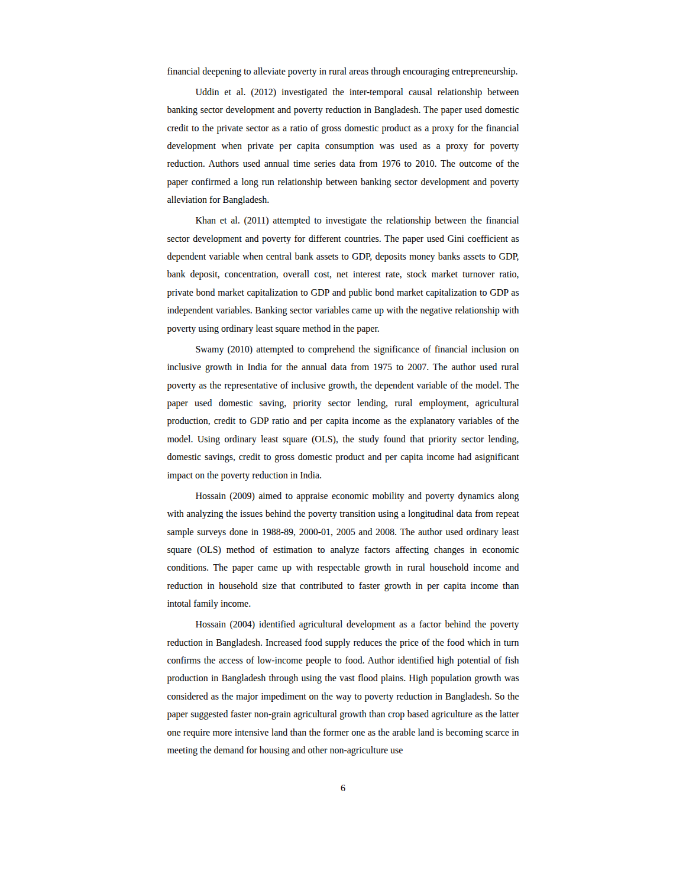financial deepening to alleviate poverty in rural areas through encouraging entrepreneurship.
Uddin et al. (2012) investigated the inter-temporal causal relationship between banking sector development and poverty reduction in Bangladesh. The paper used domestic credit to the private sector as a ratio of gross domestic product as a proxy for the financial development when private per capita consumption was used as a proxy for poverty reduction. Authors used annual time series data from 1976 to 2010. The outcome of the paper confirmed a long run relationship between banking sector development and poverty alleviation for Bangladesh.
Khan et al. (2011) attempted to investigate the relationship between the financial sector development and poverty for different countries. The paper used Gini coefficient as dependent variable when central bank assets to GDP, deposits money banks assets to GDP, bank deposit, concentration, overall cost, net interest rate, stock market turnover ratio, private bond market capitalization to GDP and public bond market capitalization to GDP as independent variables. Banking sector variables came up with the negative relationship with poverty using ordinary least square method in the paper.
Swamy (2010) attempted to comprehend the significance of financial inclusion on inclusive growth in India for the annual data from 1975 to 2007. The author used rural poverty as the representative of inclusive growth, the dependent variable of the model. The paper used domestic saving, priority sector lending, rural employment, agricultural production, credit to GDP ratio and per capita income as the explanatory variables of the model. Using ordinary least square (OLS), the study found that priority sector lending, domestic savings, credit to gross domestic product and per capita income had asignificant impact on the poverty reduction in India.
Hossain (2009) aimed to appraise economic mobility and poverty dynamics along with analyzing the issues behind the poverty transition using a longitudinal data from repeat sample surveys done in 1988-89, 2000-01, 2005 and 2008. The author used ordinary least square (OLS) method of estimation to analyze factors affecting changes in economic conditions. The paper came up with respectable growth in rural household income and reduction in household size that contributed to faster growth in per capita income than intotal family income.
Hossain (2004) identified agricultural development as a factor behind the poverty reduction in Bangladesh. Increased food supply reduces the price of the food which in turn confirms the access of low-income people to food. Author identified high potential of fish production in Bangladesh through using the vast flood plains. High population growth was considered as the major impediment on the way to poverty reduction in Bangladesh. So the paper suggested faster non-grain agricultural growth than crop based agriculture as the latter one require more intensive land than the former one as the arable land is becoming scarce in meeting the demand for housing and other non-agriculture use
6